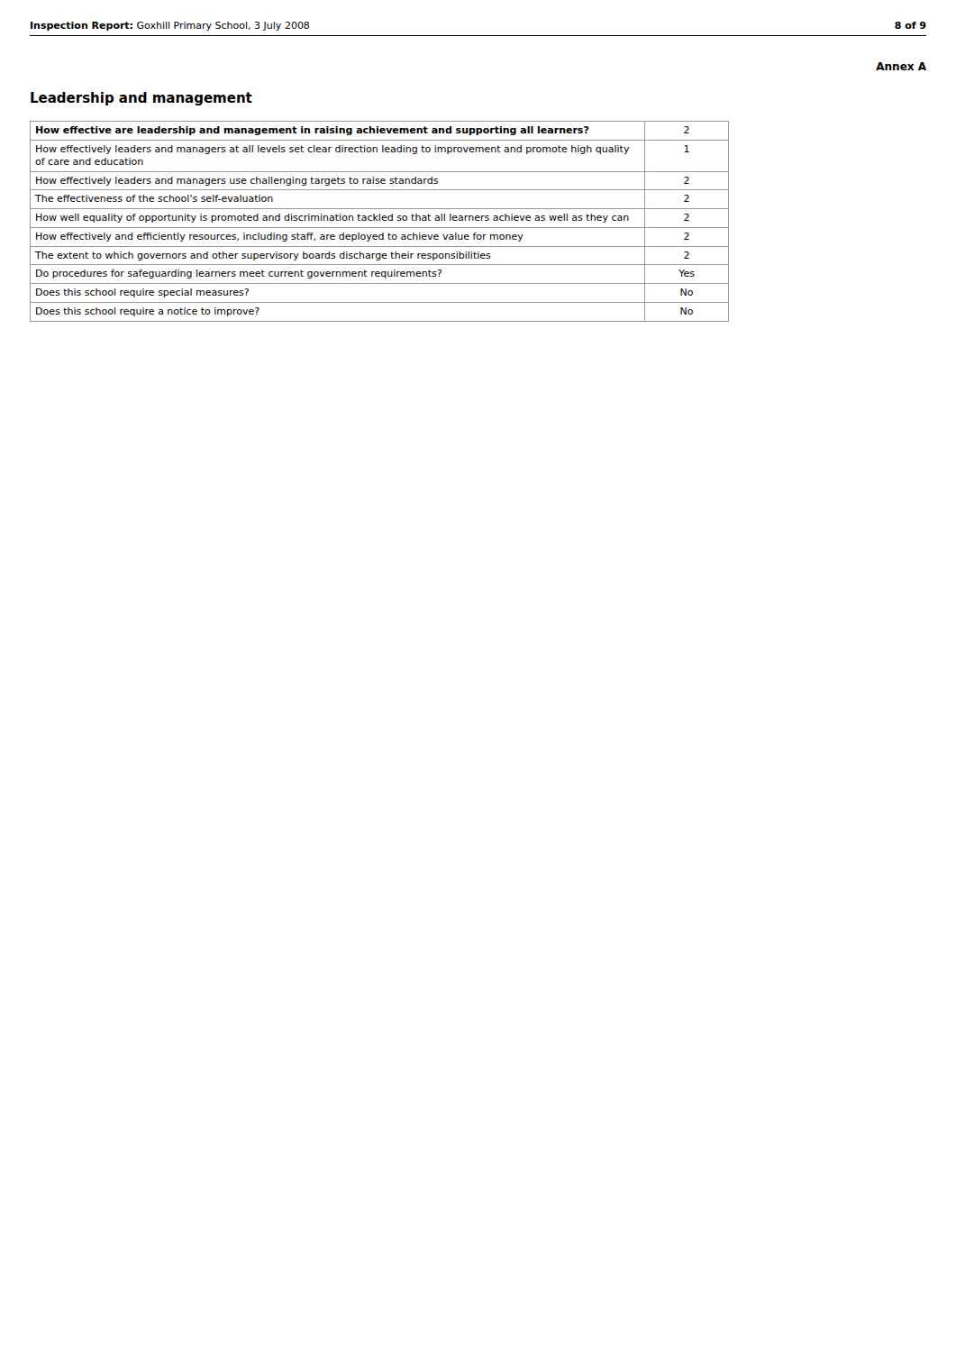Inspection Report: Goxhill Primary School, 3 July 2008
8 of 9
Annex A
Leadership and management
| How effective are leadership and management in raising achievement and supporting all learners? | 2 |
| How effectively leaders and managers at all levels set clear direction leading to improvement and promote high quality of care and education | 1 |
| How effectively leaders and managers use challenging targets to raise standards | 2 |
| The effectiveness of the school's self-evaluation | 2 |
| How well equality of opportunity is promoted and discrimination tackled so that all learners achieve as well as they can | 2 |
| How effectively and efficiently resources, including staff, are deployed to achieve value for money | 2 |
| The extent to which governors and other supervisory boards discharge their responsibilities | 2 |
| Do procedures for safeguarding learners meet current government requirements? | Yes |
| Does this school require special measures? | No |
| Does this school require a notice to improve? | No |